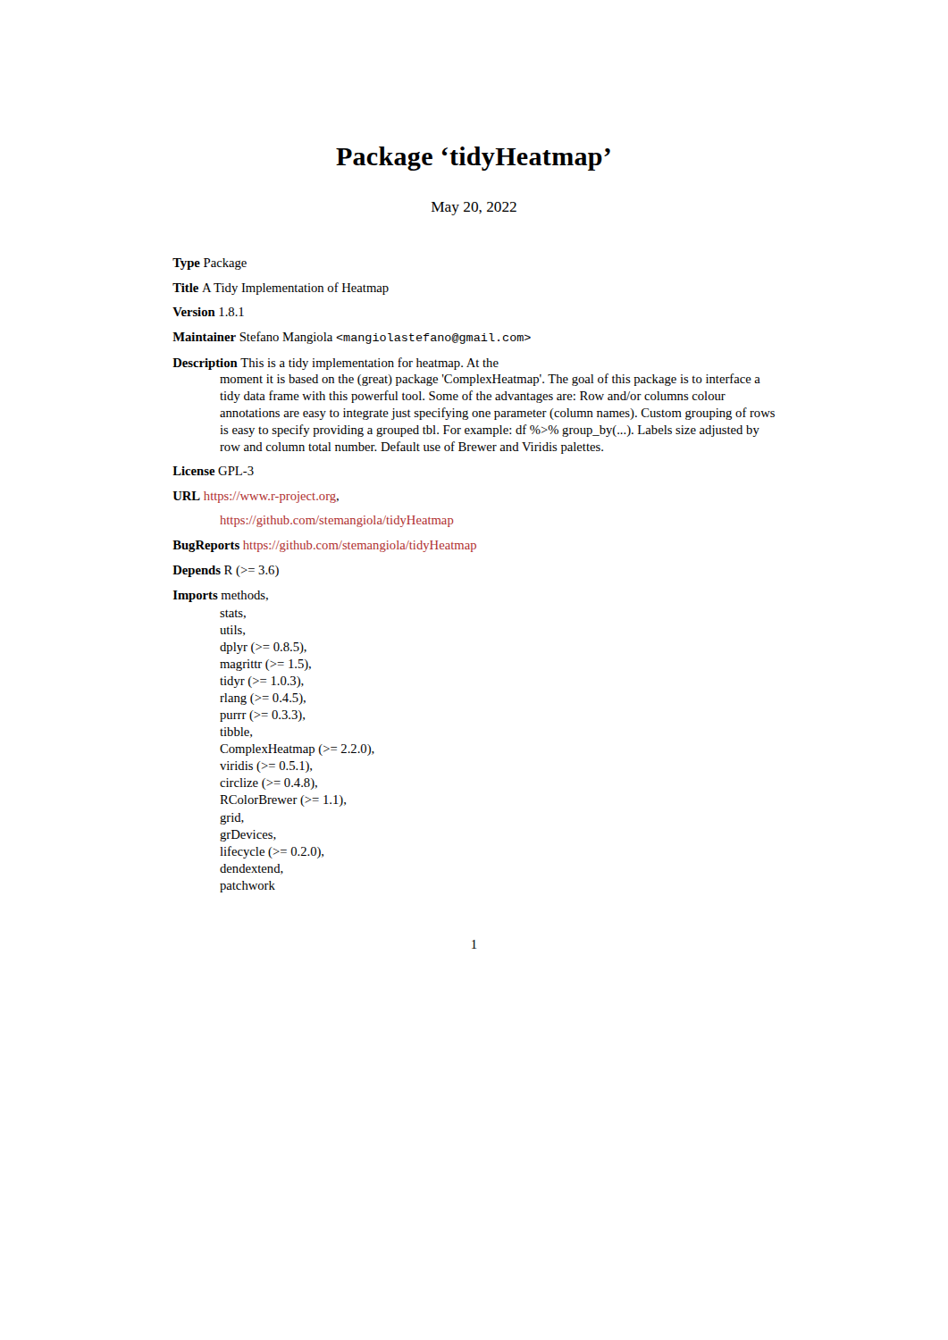Package ‘tidyHeatmap’
May 20, 2022
Type
Package
Title
A Tidy Implementation of Heatmap
Version
1.8.1
Maintainer
Stefano Mangiola <mangiolastefano@gmail.com>
Description
This is a tidy implementation for heatmap. At the
moment it is based on the (great) package 'ComplexHeatmap'. The goal of this package is to interface a tidy data frame with this powerful tool. Some of the advantages are: Row and/or columns colour annotations are easy to integrate just specifying one parameter (column names). Custom grouping of rows is easy to specify providing a grouped tbl. For example: df %>% group_by(...). Labels size adjusted by row and column total number. Default use of Brewer and Viridis palettes.
License
GPL-3
URL
https://www.r-project.org,
https://github.com/stemangiola/tidyHeatmap
BugReports
https://github.com/stemangiola/tidyHeatmap
Depends
R (>= 3.6)
Imports
methods,
stats,
utils,
dplyr (>= 0.8.5),
magrittr (>= 1.5),
tidyr (>= 1.0.3),
rlang (>= 0.4.5),
purrr (>= 0.3.3),
tibble,
ComplexHeatmap (>= 2.2.0),
viridis (>= 0.5.1),
circlize (>= 0.4.8),
RColorBrewer (>= 1.1),
grid,
grDevices,
lifecycle (>= 0.2.0),
dendextend,
patchwork
1